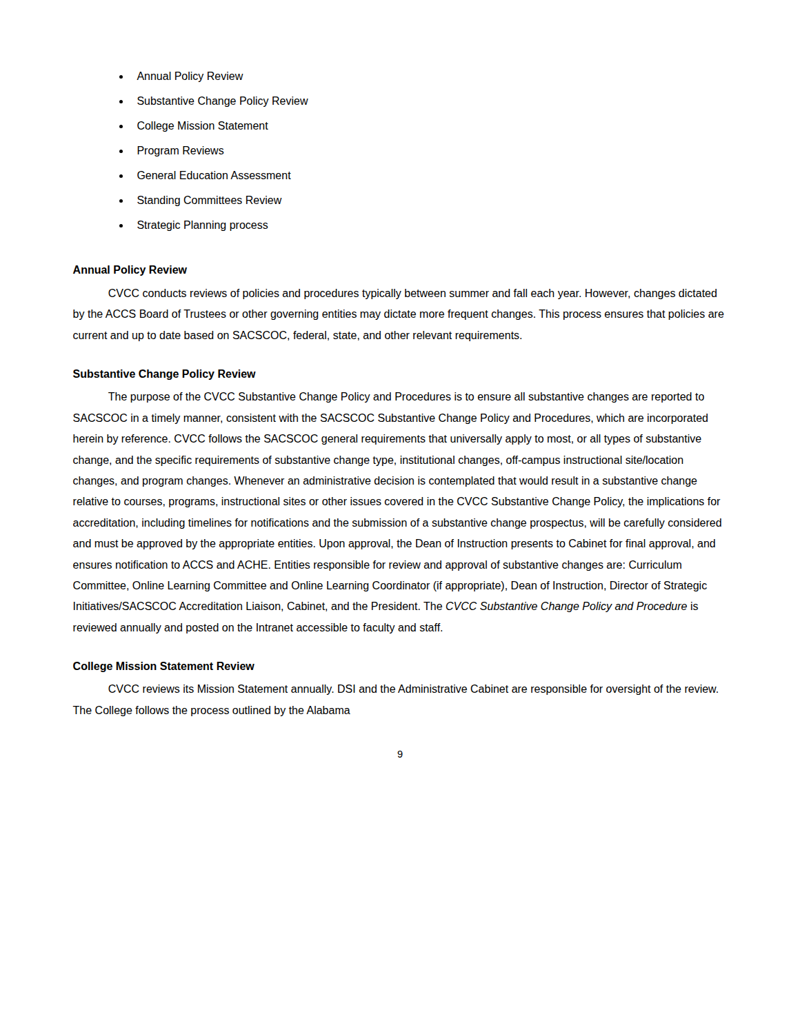Annual Policy Review
Substantive Change Policy Review
College Mission Statement
Program Reviews
General Education Assessment
Standing Committees Review
Strategic Planning process
Annual Policy Review
CVCC conducts reviews of policies and procedures typically between summer and fall each year. However, changes dictated by the ACCS Board of Trustees or other governing entities may dictate more frequent changes. This process ensures that policies are current and up to date based on SACSCOC, federal, state, and other relevant requirements.
Substantive Change Policy Review
The purpose of the CVCC Substantive Change Policy and Procedures is to ensure all substantive changes are reported to SACSCOC in a timely manner, consistent with the SACSCOC Substantive Change Policy and Procedures, which are incorporated herein by reference. CVCC follows the SACSCOC general requirements that universally apply to most, or all types of substantive change, and the specific requirements of substantive change type, institutional changes, off-campus instructional site/location changes, and program changes. Whenever an administrative decision is contemplated that would result in a substantive change relative to courses, programs, instructional sites or other issues covered in the CVCC Substantive Change Policy, the implications for accreditation, including timelines for notifications and the submission of a substantive change prospectus, will be carefully considered and must be approved by the appropriate entities. Upon approval, the Dean of Instruction presents to Cabinet for final approval, and ensures notification to ACCS and ACHE. Entities responsible for review and approval of substantive changes are: Curriculum Committee, Online Learning Committee and Online Learning Coordinator (if appropriate), Dean of Instruction, Director of Strategic Initiatives/SACSCOC Accreditation Liaison, Cabinet, and the President. The CVCC Substantive Change Policy and Procedure is reviewed annually and posted on the Intranet accessible to faculty and staff.
College Mission Statement Review
CVCC reviews its Mission Statement annually. DSI and the Administrative Cabinet are responsible for oversight of the review. The College follows the process outlined by the Alabama
9